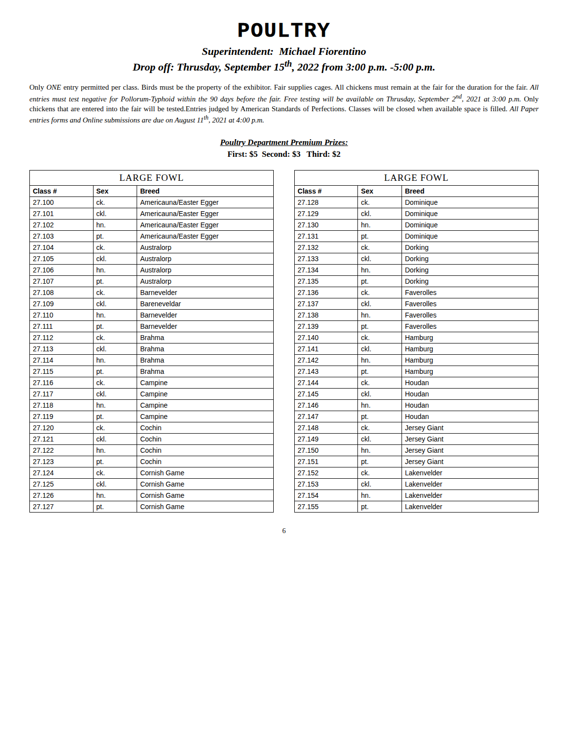POULTRY
Superintendent: Michael Fiorentino
Drop off: Thrusday, September 15th, 2022 from 3:00 p.m. -5:00 p.m.
Only ONE entry permitted per class. Birds must be the property of the exhibitor. Fair supplies cages. All chickens must remain at the fair for the duration for the fair. All entries must test negative for Pollorum-Typhoid within the 90 days before the fair. Free testing will be available on Thrusday, September 2nd, 2021 at 3:00 p.m. Only chickens that are entered into the fair will be tested.Entries judged by American Standards of Perfections. Classes will be closed when available space is filled. All Paper entries forms and Online submissions are due on August 11th, 2021 at 4:00 p.m.
Poultry Department Premium Prizes:
First: $5 Second: $3 Third: $2
LARGE FOWL
| Class # | Sex | Breed |
| --- | --- | --- |
| 27.100 | ck. | Americauna/Easter Egger |
| 27.101 | ckl. | Americauna/Easter Egger |
| 27.102 | hn. | Americauna/Easter Egger |
| 27.103 | pt. | Americauna/Easter Egger |
| 27.104 | ck. | Australorp |
| 27.105 | ckl. | Australorp |
| 27.106 | hn. | Australorp |
| 27.107 | pt. | Australorp |
| 27.108 | ck. | Barnevelder |
| 27.109 | ckl. | Bareneveldar |
| 27.110 | hn. | Barnevelder |
| 27.111 | pt. | Barnevelder |
| 27.112 | ck. | Brahma |
| 27.113 | ckl. | Brahma |
| 27.114 | hn. | Brahma |
| 27.115 | pt. | Brahma |
| 27.116 | ck. | Campine |
| 27.117 | ckl. | Campine |
| 27.118 | hn. | Campine |
| 27.119 | pt. | Campine |
| 27.120 | ck. | Cochin |
| 27.121 | ckl. | Cochin |
| 27.122 | hn. | Cochin |
| 27.123 | pt. | Cochin |
| 27.124 | ck. | Cornish Game |
| 27.125 | ckl. | Cornish Game |
| 27.126 | hn. | Cornish Game |
| 27.127 | pt. | Cornish Game |
LARGE FOWL
| Class # | Sex | Breed |
| --- | --- | --- |
| 27.128 | ck. | Dominique |
| 27.129 | ckl. | Dominique |
| 27.130 | hn. | Dominique |
| 27.131 | pt. | Dominique |
| 27.132 | ck. | Dorking |
| 27.133 | ckl. | Dorking |
| 27.134 | hn. | Dorking |
| 27.135 | pt. | Dorking |
| 27.136 | ck. | Faverolles |
| 27.137 | ckl. | Faverolles |
| 27.138 | hn. | Faverolles |
| 27.139 | pt. | Faverolles |
| 27.140 | ck. | Hamburg |
| 27.141 | ckl. | Hamburg |
| 27.142 | hn. | Hamburg |
| 27.143 | pt. | Hamburg |
| 27.144 | ck. | Houdan |
| 27.145 | ckl. | Houdan |
| 27.146 | hn. | Houdan |
| 27.147 | pt. | Houdan |
| 27.148 | ck. | Jersey Giant |
| 27.149 | ckl. | Jersey Giant |
| 27.150 | hn. | Jersey Giant |
| 27.151 | pt. | Jersey Giant |
| 27.152 | ck. | Lakenvelder |
| 27.153 | ckl. | Lakenvelder |
| 27.154 | hn. | Lakenvelder |
| 27.155 | pt. | Lakenvelder |
6